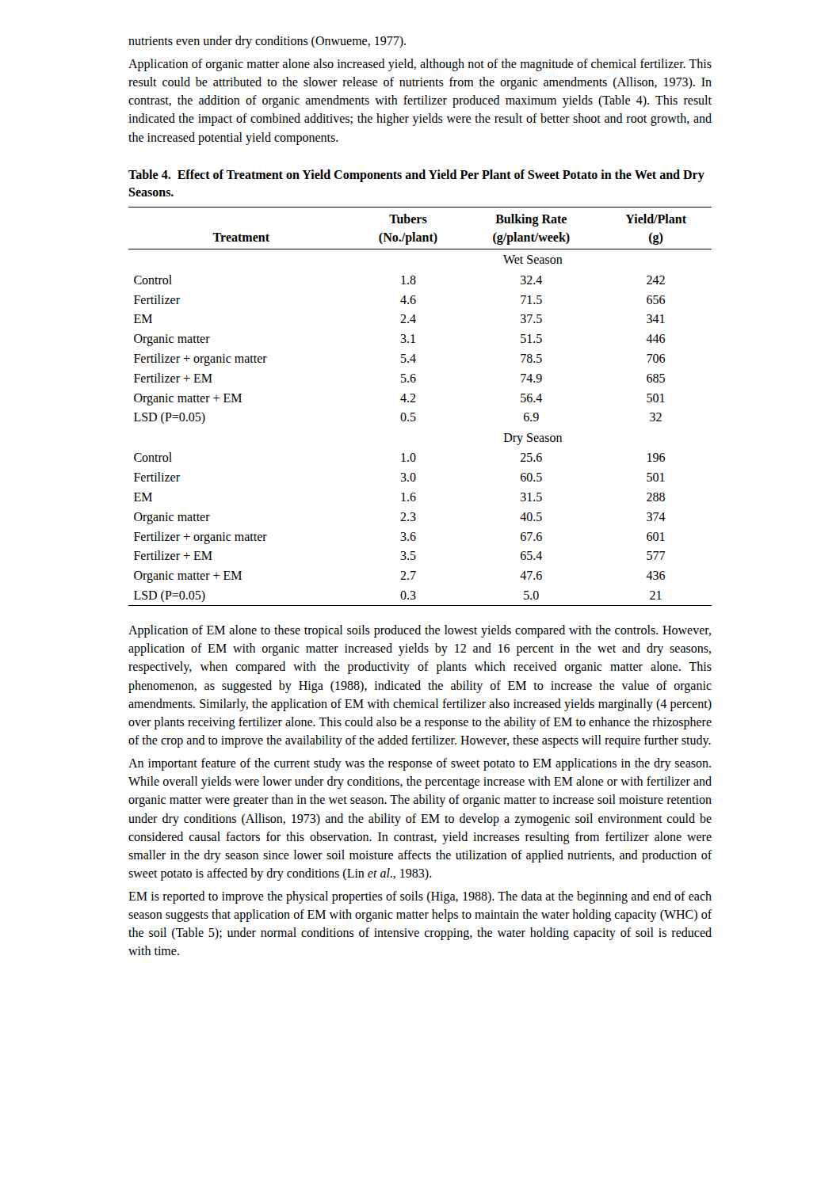nutrients even under dry conditions (Onwueme, 1977).
Application of organic matter alone also increased yield, although not of the magnitude of chemical fertilizer. This result could be attributed to the slower release of nutrients from the organic amendments (Allison, 1973). In contrast, the addition of organic amendments with fertilizer produced maximum yields (Table 4). This result indicated the impact of combined additives; the higher yields were the result of better shoot and root growth, and the increased potential yield components.
Table 4. Effect of Treatment on Yield Components and Yield Per Plant of Sweet Potato in the Wet and Dry Seasons.
| Treatment | Tubers (No./plant) | Bulking Rate (g/plant/week) | Yield/Plant (g) |
| --- | --- | --- | --- |
| | Wet Season |
| Control | 1.8 | 32.4 | 242 |
| Fertilizer | 4.6 | 71.5 | 656 |
| EM | 2.4 | 37.5 | 341 |
| Organic matter | 3.1 | 51.5 | 446 |
| Fertilizer + organic matter | 5.4 | 78.5 | 706 |
| Fertilizer + EM | 5.6 | 74.9 | 685 |
| Organic matter + EM | 4.2 | 56.4 | 501 |
| LSD (P=0.05) | 0.5 | 6.9 | 32 |
| | Dry Season |
| Control | 1.0 | 25.6 | 196 |
| Fertilizer | 3.0 | 60.5 | 501 |
| EM | 1.6 | 31.5 | 288 |
| Organic matter | 2.3 | 40.5 | 374 |
| Fertilizer + organic matter | 3.6 | 67.6 | 601 |
| Fertilizer + EM | 3.5 | 65.4 | 577 |
| Organic matter + EM | 2.7 | 47.6 | 436 |
| LSD (P=0.05) | 0.3 | 5.0 | 21 |
Application of EM alone to these tropical soils produced the lowest yields compared with the controls. However, application of EM with organic matter increased yields by 12 and 16 percent in the wet and dry seasons, respectively, when compared with the productivity of plants which received organic matter alone. This phenomenon, as suggested by Higa (1988), indicated the ability of EM to increase the value of organic amendments. Similarly, the application of EM with chemical fertilizer also increased yields marginally (4 percent) over plants receiving fertilizer alone. This could also be a response to the ability of EM to enhance the rhizosphere of the crop and to improve the availability of the added fertilizer. However, these aspects will require further study.
An important feature of the current study was the response of sweet potato to EM applications in the dry season. While overall yields were lower under dry conditions, the percentage increase with EM alone or with fertilizer and organic matter were greater than in the wet season. The ability of organic matter to increase soil moisture retention under dry conditions (Allison, 1973) and the ability of EM to develop a zymogenic soil environment could be considered causal factors for this observation. In contrast, yield increases resulting from fertilizer alone were smaller in the dry season since lower soil moisture affects the utilization of applied nutrients, and production of sweet potato is affected by dry conditions (Lin et al., 1983).
EM is reported to improve the physical properties of soils (Higa, 1988). The data at the beginning and end of each season suggests that application of EM with organic matter helps to maintain the water holding capacity (WHC) of the soil (Table 5); under normal conditions of intensive cropping, the water holding capacity of soil is reduced with time.